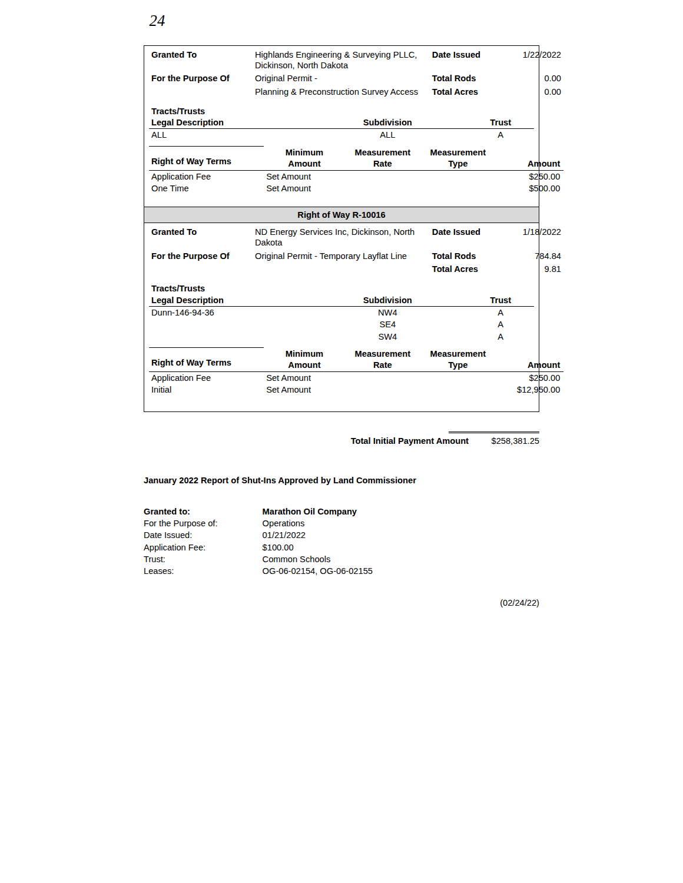24
| Granted To | Highlands Engineering & Surveying PLLC, Dickinson, North Dakota | Date Issued | 1/22/2022 |
| For the Purpose Of | Original Permit - | Total Rods | 0.00 |
| | Planning & Preconstruction Survey Access | Total Acres | 0.00 |
| Tracts/Trusts | | |
| --- | --- | --- |
| Legal Description | Subdivision | Trust |
| ALL | ALL | A |
| Right of Way Terms | Minimum Amount | Measurement Rate | Measurement Type | Amount |
| --- | --- | --- | --- | --- |
| Application Fee | Set Amount | | | $250.00 |
| One Time | Set Amount | | | $500.00 |
Right of Way R-10016
| Granted To | ND Energy Services Inc, Dickinson, North Dakota | Date Issued | 1/18/2022 |
| For the Purpose Of | Original Permit - Temporary Layflat Line | Total Rods | 784.84 |
| | | Total Acres | 9.81 |
| Tracts/Trusts | | |
| --- | --- | --- |
| Legal Description | Subdivision | Trust |
| Dunn-146-94-36 | NW4 | A |
| | SE4 | A |
| | SW4 | A |
| Right of Way Terms | Minimum Amount | Measurement Rate | Measurement Type | Amount |
| --- | --- | --- | --- | --- |
| Application Fee | Set Amount | | | $250.00 |
| Initial | Set Amount | | | $12,950.00 |
Total Initial Payment Amount$258,381.25
January 2022 Report of Shut-Ins Approved by Land Commissioner
| Granted to: | Marathon Oil Company |
| For the Purpose of: | Operations |
| Date Issued: | 01/21/2022 |
| Application Fee: | $100.00 |
| Trust: | Common Schools |
| Leases: | OG-06-02154, OG-06-02155 |
(02/24/22)